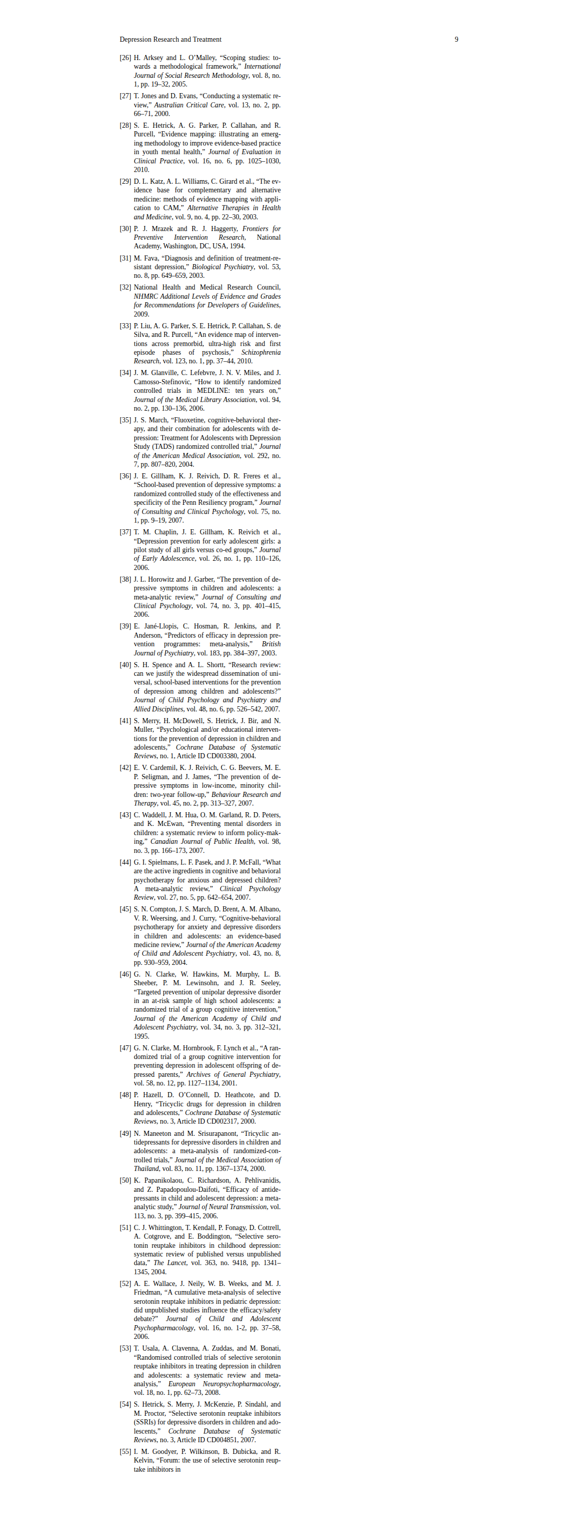Depression Research and Treatment 9
[26] H. Arksey and L. O’Malley, “Scoping studies: towards a methodological framework,” International Journal of Social Research Methodology, vol. 8, no. 1, pp. 19–32, 2005.
[27] T. Jones and D. Evans, “Conducting a systematic review,” Australian Critical Care, vol. 13, no. 2, pp. 66–71, 2000.
[28] S. E. Hetrick, A. G. Parker, P. Callahan, and R. Purcell, “Evidence mapping: illustrating an emerging methodology to improve evidence-based practice in youth mental health,” Journal of Evaluation in Clinical Practice, vol. 16, no. 6, pp. 1025–1030, 2010.
[29] D. L. Katz, A. L. Williams, C. Girard et al., “The evidence base for complementary and alternative medicine: methods of evidence mapping with application to CAM,” Alternative Therapies in Health and Medicine, vol. 9, no. 4, pp. 22–30, 2003.
[30] P. J. Mrazek and R. J. Haggerty, Frontiers for Preventive Intervention Research, National Academy, Washington, DC, USA, 1994.
[31] M. Fava, “Diagnosis and definition of treatment-resistant depression,” Biological Psychiatry, vol. 53, no. 8, pp. 649–659, 2003.
[32] National Health and Medical Research Council, NHMRC Additional Levels of Evidence and Grades for Recommendations for Developers of Guidelines, 2009.
[33] P. Liu, A. G. Parker, S. E. Hetrick, P. Callahan, S. de Silva, and R. Purcell, “An evidence map of interventions across premorbid, ultra-high risk and first episode phases of psychosis,” Schizophrenia Research, vol. 123, no. 1, pp. 37–44, 2010.
[34] J. M. Glanville, C. Lefebvre, J. N. V. Miles, and J. Camosso-Stefinovic, “How to identify randomized controlled trials in MEDLINE: ten years on,” Journal of the Medical Library Association, vol. 94, no. 2, pp. 130–136, 2006.
[35] J. S. March, “Fluoxetine, cognitive-behavioral therapy, and their combination for adolescents with depression: Treatment for Adolescents with Depression Study (TADS) randomized controlled trial,” Journal of the American Medical Association, vol. 292, no. 7, pp. 807–820, 2004.
[36] J. E. Gillham, K. J. Reivich, D. R. Freres et al., “School-based prevention of depressive symptoms: a randomized controlled study of the effectiveness and specificity of the Penn Resiliency program,” Journal of Consulting and Clinical Psychology, vol. 75, no. 1, pp. 9–19, 2007.
[37] T. M. Chaplin, J. E. Gillham, K. Reivich et al., “Depression prevention for early adolescent girls: a pilot study of all girls versus co-ed groups,” Journal of Early Adolescence, vol. 26, no. 1, pp. 110–126, 2006.
[38] J. L. Horowitz and J. Garber, “The prevention of depressive symptoms in children and adolescents: a meta-analytic review,” Journal of Consulting and Clinical Psychology, vol. 74, no. 3, pp. 401–415, 2006.
[39] E. Jané-Llopis, C. Hosman, R. Jenkins, and P. Anderson, “Predictors of efficacy in depression prevention programmes: meta-analysis,” British Journal of Psychiatry, vol. 183, pp. 384–397, 2003.
[40] S. H. Spence and A. L. Shortt, “Research review: can we justify the widespread dissemination of universal, school-based interventions for the prevention of depression among children and adolescents?” Journal of Child Psychology and Psychiatry and Allied Disciplines, vol. 48, no. 6, pp. 526–542, 2007.
[41] S. Merry, H. McDowell, S. Hetrick, J. Bir, and N. Muller, “Psychological and/or educational interventions for the prevention of depression in children and adolescents,” Cochrane Database of Systematic Reviews, no. 1, Article ID CD003380, 2004.
[42] E. V. Cardemil, K. J. Reivich, C. G. Beevers, M. E. P. Seligman, and J. James, “The prevention of depressive symptoms in low-income, minority children: two-year follow-up,” Behaviour Research and Therapy, vol. 45, no. 2, pp. 313–327, 2007.
[43] C. Waddell, J. M. Hua, O. M. Garland, R. D. Peters, and K. McEwan, “Preventing mental disorders in children: a systematic review to inform policy-making,” Canadian Journal of Public Health, vol. 98, no. 3, pp. 166–173, 2007.
[44] G. I. Spielmans, L. F. Pasek, and J. P. McFall, “What are the active ingredients in cognitive and behavioral psychotherapy for anxious and depressed children? A meta-analytic review,” Clinical Psychology Review, vol. 27, no. 5, pp. 642–654, 2007.
[45] S. N. Compton, J. S. March, D. Brent, A. M. Albano, V. R. Weersing, and J. Curry, “Cognitive-behavioral psychotherapy for anxiety and depressive disorders in children and adolescents: an evidence-based medicine review,” Journal of the American Academy of Child and Adolescent Psychiatry, vol. 43, no. 8, pp. 930–959, 2004.
[46] G. N. Clarke, W. Hawkins, M. Murphy, L. B. Sheeber, P. M. Lewinsohn, and J. R. Seeley, “Targeted prevention of unipolar depressive disorder in an at-risk sample of high school adolescents: a randomized trial of a group cognitive intervention,” Journal of the American Academy of Child and Adolescent Psychiatry, vol. 34, no. 3, pp. 312–321, 1995.
[47] G. N. Clarke, M. Hornbrook, F. Lynch et al., “A randomized trial of a group cognitive intervention for preventing depression in adolescent offspring of depressed parents,” Archives of General Psychiatry, vol. 58, no. 12, pp. 1127–1134, 2001.
[48] P. Hazell, D. O’Connell, D. Heathcote, and D. Henry, “Tricyclic drugs for depression in children and adolescents,” Cochrane Database of Systematic Reviews, no. 3, Article ID CD002317, 2000.
[49] N. Maneeton and M. Srisurapanont, “Tricyclic antidepressants for depressive disorders in children and adolescents: a meta-analysis of randomized-controlled trials,” Journal of the Medical Association of Thailand, vol. 83, no. 11, pp. 1367–1374, 2000.
[50] K. Papanikolaou, C. Richardson, A. Pehlivanidis, and Z. Papadopoulou-Daifoti, “Efficacy of antidepressants in child and adolescent depression: a meta-analytic study,” Journal of Neural Transmission, vol. 113, no. 3, pp. 399–415, 2006.
[51] C. J. Whittington, T. Kendall, P. Fonagy, D. Cottrell, A. Cotgrove, and E. Boddington, “Selective serotonin reuptake inhibitors in childhood depression: systematic review of published versus unpublished data,” The Lancet, vol. 363, no. 9418, pp. 1341–1345, 2004.
[52] A. E. Wallace, J. Neily, W. B. Weeks, and M. J. Friedman, “A cumulative meta-analysis of selective serotonin reuptake inhibitors in pediatric depression: did unpublished studies influence the efficacy/safety debate?” Journal of Child and Adolescent Psychopharmacology, vol. 16, no. 1-2, pp. 37–58, 2006.
[53] T. Usala, A. Clavenna, A. Zuddas, and M. Bonati, “Randomised controlled trials of selective serotonin reuptake inhibitors in treating depression in children and adolescents: a systematic review and meta-analysis,” European Neuropsychopharmacology, vol. 18, no. 1, pp. 62–73, 2008.
[54] S. Hetrick, S. Merry, J. McKenzie, P. Sindahl, and M. Proctor, “Selective serotonin reuptake inhibitors (SSRIs) for depressive disorders in children and adolescents,” Cochrane Database of Systematic Reviews, no. 3, Article ID CD004851, 2007.
[55] I. M. Goodyer, P. Wilkinson, B. Dubicka, and R. Kelvin, “Forum: the use of selective serotonin reuptake inhibitors in